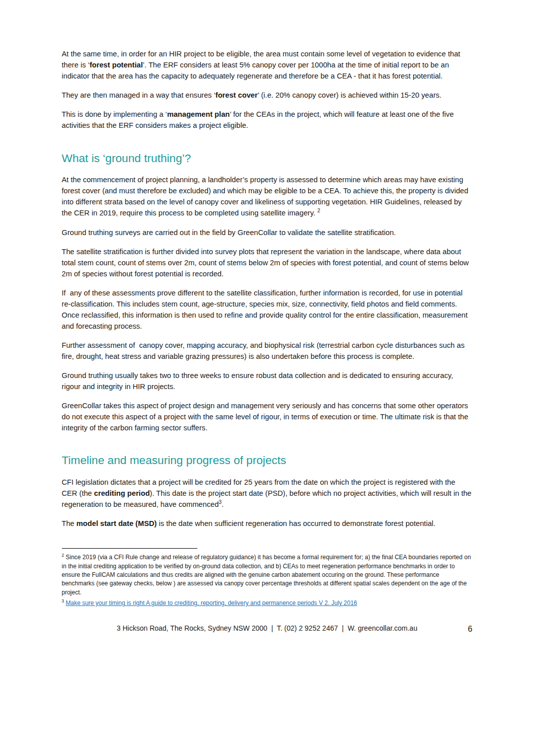At the same time, in order for an HIR project to be eligible, the area must contain some level of vegetation to evidence that there is ‘forest potential’. The ERF considers at least 5% canopy cover per 1000ha at the time of initial report to be an indicator that the area has the capacity to adequately regenerate and therefore be a CEA - that it has forest potential.
They are then managed in a way that ensures ‘forest cover’ (i.e. 20% canopy cover) is achieved within 15-20 years.
This is done by implementing a ‘management plan’ for the CEAs in the project, which will feature at least one of the five activities that the ERF considers makes a project eligible.
What is ‘ground truthing’?
At the commencement of project planning, a landholder’s property is assessed to determine which areas may have existing forest cover (and must therefore be excluded) and which may be eligible to be a CEA. To achieve this, the property is divided into different strata based on the level of canopy cover and likeliness of supporting vegetation. HIR Guidelines, released by the CER in 2019, require this process to be completed using satellite imagery. 2
Ground truthing surveys are carried out in the field by GreenCollar to validate the satellite stratification.
The satellite stratification is further divided into survey plots that represent the variation in the landscape, where data about total stem count, count of stems over 2m, count of stems below 2m of species with forest potential, and count of stems below 2m of species without forest potential is recorded.
If any of these assessments prove different to the satellite classification, further information is recorded, for use in potential re-classification. This includes stem count, age-structure, species mix, size, connectivity, field photos and field comments. Once reclassified, this information is then used to refine and provide quality control for the entire classification, measurement and forecasting process.
Further assessment of canopy cover, mapping accuracy, and biophysical risk (terrestrial carbon cycle disturbances such as fire, drought, heat stress and variable grazing pressures) is also undertaken before this process is complete.
Ground truthing usually takes two to three weeks to ensure robust data collection and is dedicated to ensuring accuracy, rigour and integrity in HIR projects.
GreenCollar takes this aspect of project design and management very seriously and has concerns that some other operators do not execute this aspect of a project with the same level of rigour, in terms of execution or time. The ultimate risk is that the integrity of the carbon farming sector suffers.
Timeline and measuring progress of projects
CFI legislation dictates that a project will be credited for 25 years from the date on which the project is registered with the CER (the crediting period). This date is the project start date (PSD), before which no project activities, which will result in the regeneration to be measured, have commenced3.
The model start date (MSD) is the date when sufficient regeneration has occurred to demonstrate forest potential.
2 Since 2019 (via a CFI Rule change and release of regulatory guidance) it has become a formal requirement for; a) the final CEA boundaries reported on in the initial crediting application to be verified by on-ground data collection, and b) CEAs to meet regeneration performance benchmarks in order to ensure the FullCAM calculations and thus credits are aligned with the genuine carbon abatement occuring on the ground. These performance benchmarks (see gateway checks, below ) are assessed via canopy cover percentage thresholds at different spatial scales dependent on the age of the project.
3 Make sure your timing is right A guide to crediting, reporting, delivery and permanence periods V 2. July 2016
3 Hickson Road, The Rocks, Sydney NSW 2000 | T. (02) 2 9252 2467 | W. greencollar.com.au 6